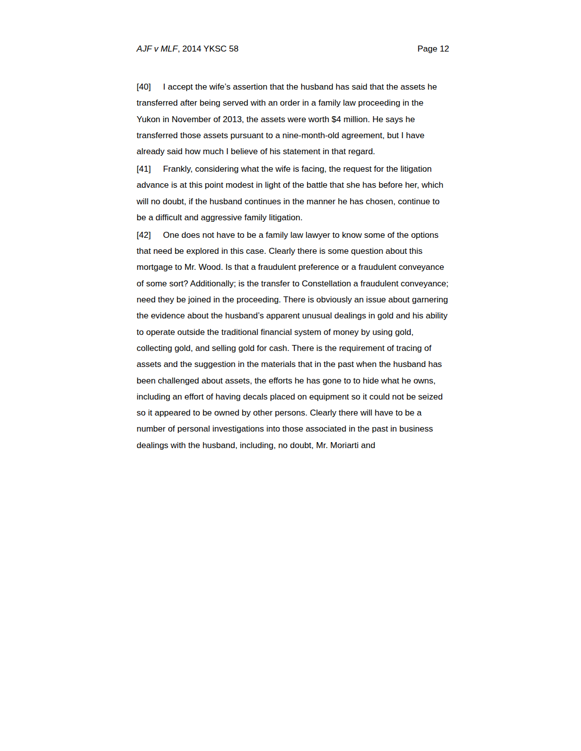AJF v MLF, 2014 YKSC 58
Page 12
[40] I accept the wife’s assertion that the husband has said that the assets he transferred after being served with an order in a family law proceeding in the Yukon in November of 2013, the assets were worth $4 million. He says he transferred those assets pursuant to a nine-month-old agreement, but I have already said how much I believe of his statement in that regard.
[41] Frankly, considering what the wife is facing, the request for the litigation advance is at this point modest in light of the battle that she has before her, which will no doubt, if the husband continues in the manner he has chosen, continue to be a difficult and aggressive family litigation.
[42] One does not have to be a family law lawyer to know some of the options that need be explored in this case. Clearly there is some question about this mortgage to Mr. Wood. Is that a fraudulent preference or a fraudulent conveyance of some sort? Additionally; is the transfer to Constellation a fraudulent conveyance; need they be joined in the proceeding. There is obviously an issue about garnering the evidence about the husband’s apparent unusual dealings in gold and his ability to operate outside the traditional financial system of money by using gold, collecting gold, and selling gold for cash. There is the requirement of tracing of assets and the suggestion in the materials that in the past when the husband has been challenged about assets, the efforts he has gone to to hide what he owns, including an effort of having decals placed on equipment so it could not be seized so it appeared to be owned by other persons. Clearly there will have to be a number of personal investigations into those associated in the past in business dealings with the husband, including, no doubt, Mr. Moriarti and